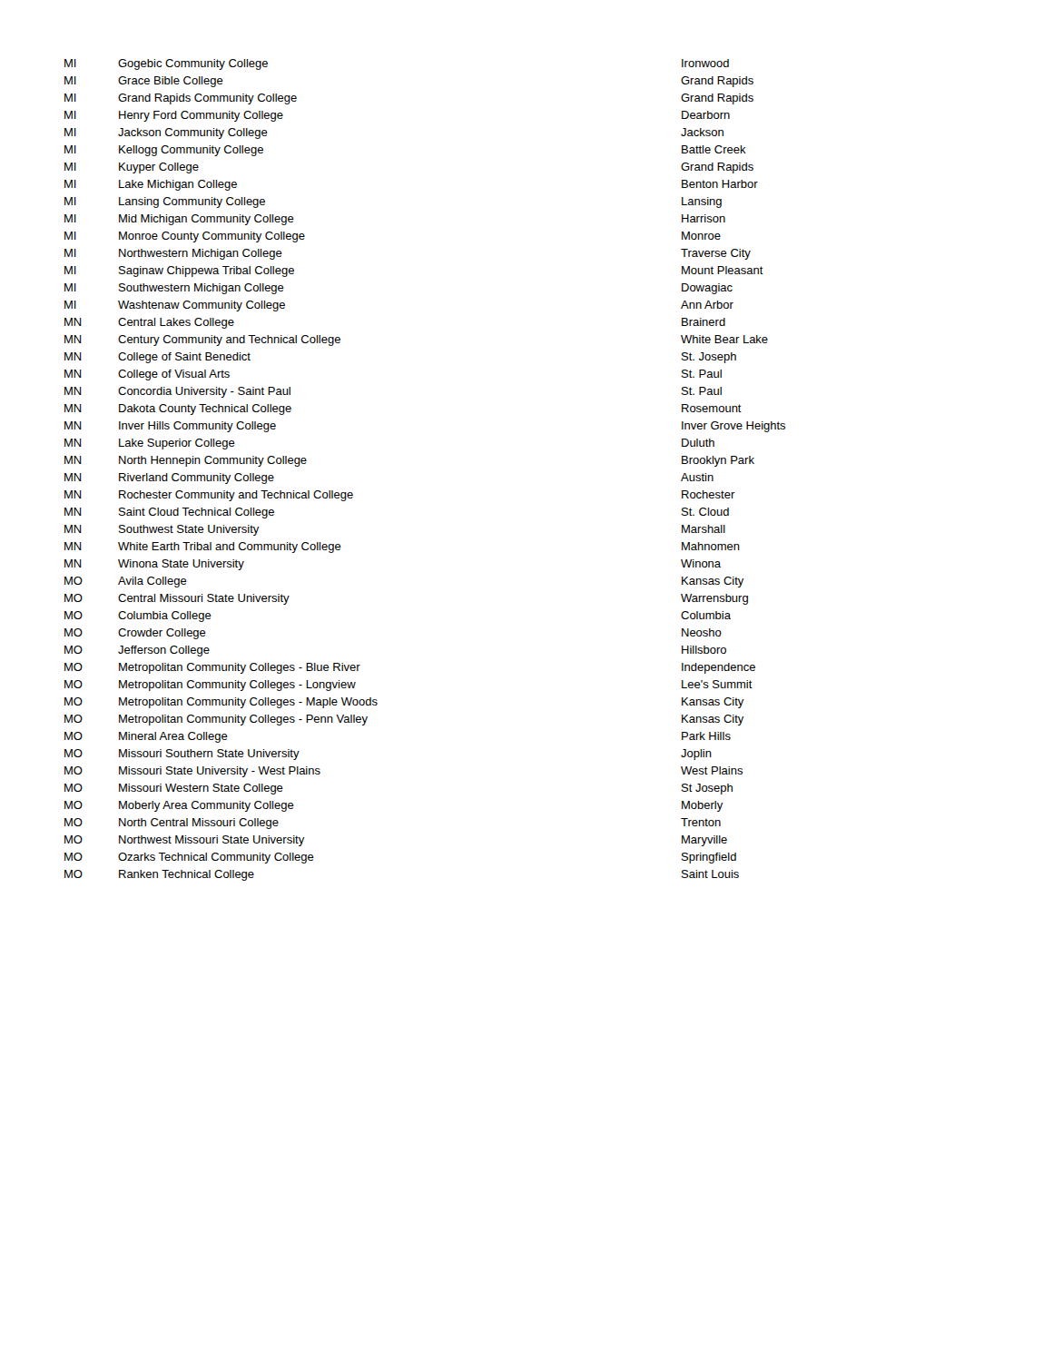| MI | Gogebic Community College | Ironwood |
| MI | Grace Bible College | Grand Rapids |
| MI | Grand Rapids Community College | Grand Rapids |
| MI | Henry Ford Community College | Dearborn |
| MI | Jackson Community College | Jackson |
| MI | Kellogg Community College | Battle Creek |
| MI | Kuyper College | Grand Rapids |
| MI | Lake Michigan College | Benton Harbor |
| MI | Lansing Community College | Lansing |
| MI | Mid Michigan Community College | Harrison |
| MI | Monroe County Community College | Monroe |
| MI | Northwestern Michigan College | Traverse City |
| MI | Saginaw Chippewa Tribal College | Mount Pleasant |
| MI | Southwestern Michigan College | Dowagiac |
| MI | Washtenaw Community College | Ann Arbor |
| MN | Central Lakes College | Brainerd |
| MN | Century Community and Technical College | White Bear Lake |
| MN | College of Saint Benedict | St. Joseph |
| MN | College of Visual Arts | St. Paul |
| MN | Concordia University - Saint Paul | St. Paul |
| MN | Dakota County Technical College | Rosemount |
| MN | Inver Hills Community College | Inver Grove Heights |
| MN | Lake Superior College | Duluth |
| MN | North Hennepin Community College | Brooklyn Park |
| MN | Riverland Community College | Austin |
| MN | Rochester Community and Technical College | Rochester |
| MN | Saint Cloud Technical College | St. Cloud |
| MN | Southwest State University | Marshall |
| MN | White Earth Tribal and Community College | Mahnomen |
| MN | Winona State University | Winona |
| MO | Avila College | Kansas City |
| MO | Central Missouri State University | Warrensburg |
| MO | Columbia College | Columbia |
| MO | Crowder College | Neosho |
| MO | Jefferson College | Hillsboro |
| MO | Metropolitan Community Colleges - Blue River | Independence |
| MO | Metropolitan Community Colleges - Longview | Lee's Summit |
| MO | Metropolitan Community Colleges - Maple Woods | Kansas City |
| MO | Metropolitan Community Colleges - Penn Valley | Kansas City |
| MO | Mineral Area College | Park Hills |
| MO | Missouri Southern State University | Joplin |
| MO | Missouri State University - West Plains | West Plains |
| MO | Missouri Western State College | St Joseph |
| MO | Moberly Area Community College | Moberly |
| MO | North Central Missouri College | Trenton |
| MO | Northwest Missouri State University | Maryville |
| MO | Ozarks Technical Community College | Springfield |
| MO | Ranken Technical College | Saint Louis |